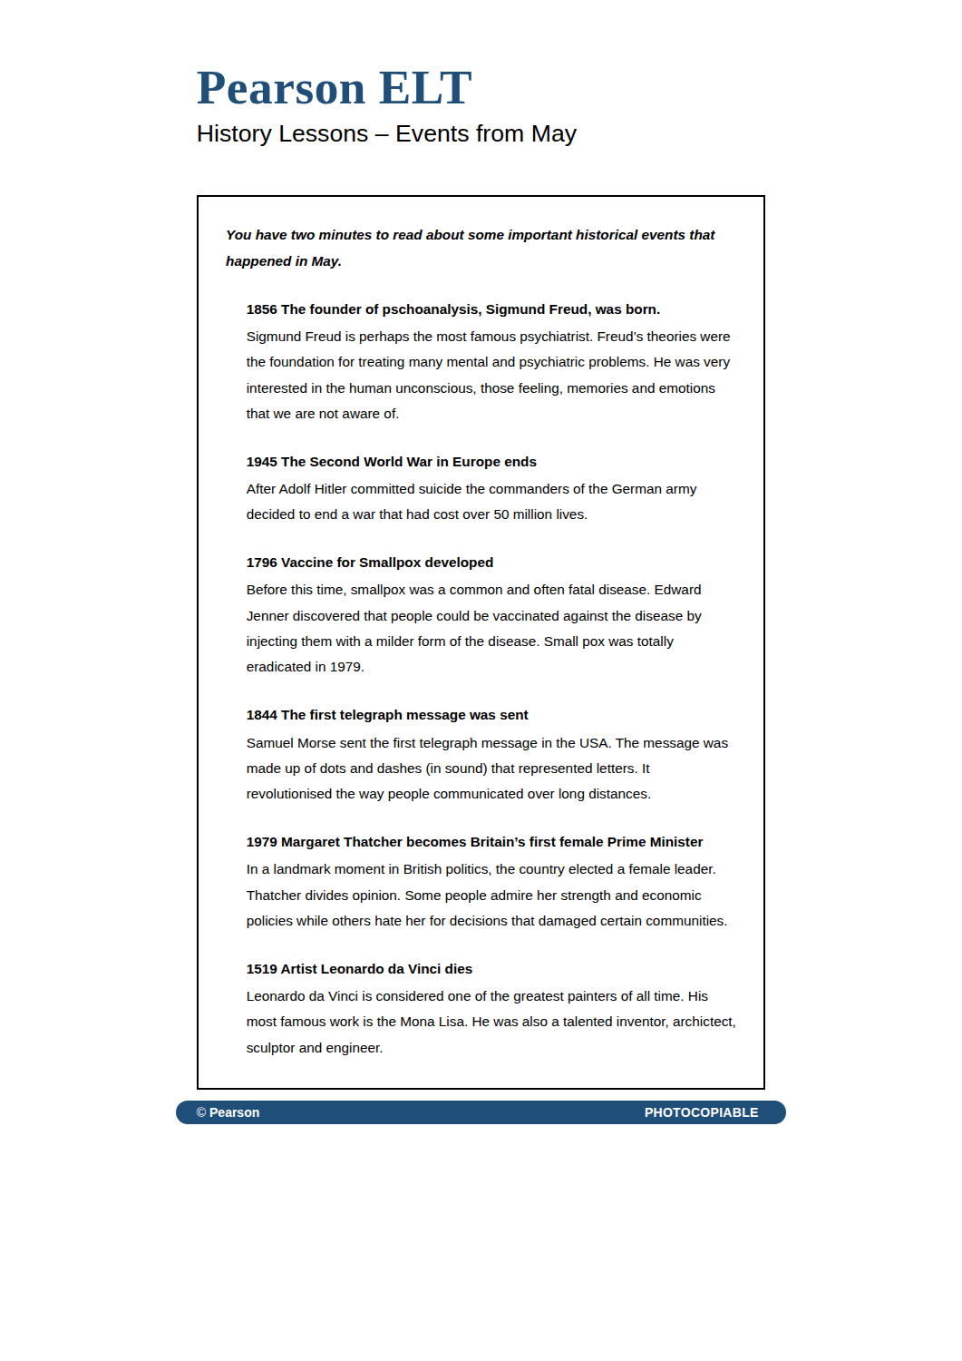Pearson ELT
History Lessons – Events from May
You have two minutes to read about some important historical events that happened in May.
1856 The founder of pschoanalysis, Sigmund Freud, was born.
Sigmund Freud is perhaps the most famous psychiatrist. Freud’s theories were the foundation for treating many mental and psychiatric problems. He was very interested in the human unconscious, those feeling, memories and emotions that we are not aware of.
1945 The Second World War in Europe ends
After Adolf Hitler committed suicide the commanders of the German army decided to end a war that had cost over 50 million lives.
1796 Vaccine for Smallpox developed
Before this time, smallpox was a common and often fatal disease. Edward Jenner discovered that people could be vaccinated against the disease by injecting them with a milder form of the disease. Small pox was totally eradicated in 1979.
1844 The first telegraph message was sent
Samuel Morse sent the first telegraph message in the USA. The message was made up of dots and dashes (in sound) that represented letters. It revolutionised the way people communicated over long distances.
1979 Margaret Thatcher becomes Britain’s first female Prime Minister
In a landmark moment in British politics, the country elected a female leader. Thatcher divides opinion. Some people admire her strength and economic policies while others hate her for decisions that damaged certain communities.
1519 Artist Leonardo da Vinci dies
Leonardo da Vinci is considered one of the greatest painters of all time. His most famous work is the Mona Lisa. He was also a talented inventor, archictect, sculptor and engineer.
© Pearson
PHOTOCOPIABLE